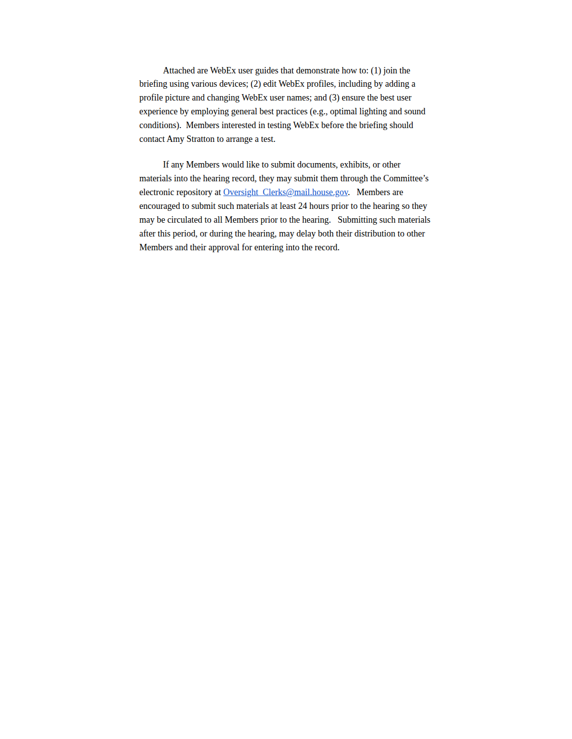Attached are WebEx user guides that demonstrate how to: (1) join the briefing using various devices; (2) edit WebEx profiles, including by adding a profile picture and changing WebEx user names; and (3) ensure the best user experience by employing general best practices (e.g., optimal lighting and sound conditions). Members interested in testing WebEx before the briefing should contact Amy Stratton to arrange a test.
If any Members would like to submit documents, exhibits, or other materials into the hearing record, they may submit them through the Committee’s electronic repository at Oversight_Clerks@mail.house.gov. Members are encouraged to submit such materials at least 24 hours prior to the hearing so they may be circulated to all Members prior to the hearing. Submitting such materials after this period, or during the hearing, may delay both their distribution to other Members and their approval for entering into the record.